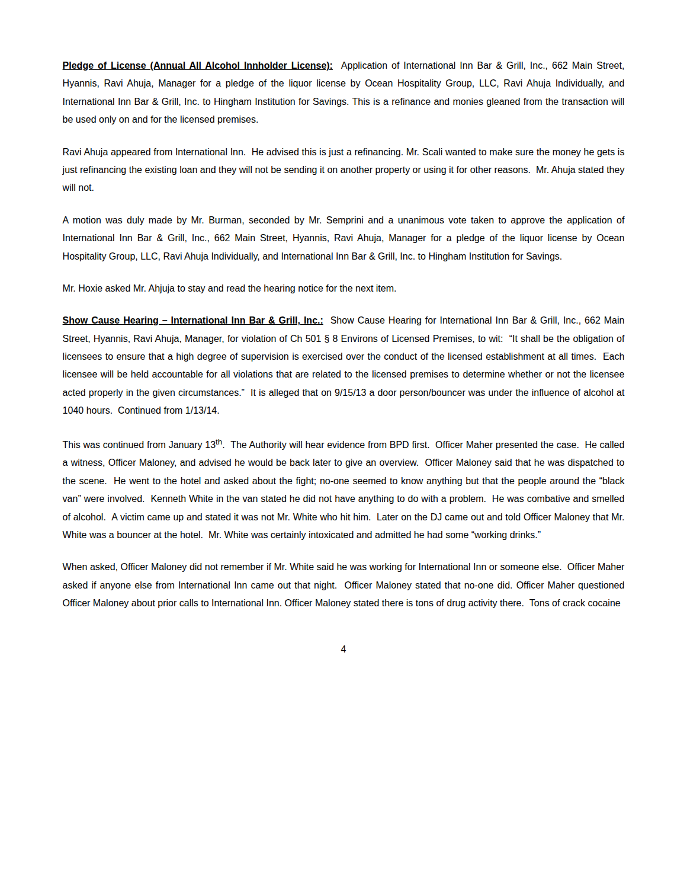Pledge of License (Annual All Alcohol Innholder License): Application of International Inn Bar & Grill, Inc., 662 Main Street, Hyannis, Ravi Ahuja, Manager for a pledge of the liquor license by Ocean Hospitality Group, LLC, Ravi Ahuja Individually, and International Inn Bar & Grill, Inc. to Hingham Institution for Savings. This is a refinance and monies gleaned from the transaction will be used only on and for the licensed premises.
Ravi Ahuja appeared from International Inn. He advised this is just a refinancing. Mr. Scali wanted to make sure the money he gets is just refinancing the existing loan and they will not be sending it on another property or using it for other reasons. Mr. Ahuja stated they will not.
A motion was duly made by Mr. Burman, seconded by Mr. Semprini and a unanimous vote taken to approve the application of International Inn Bar & Grill, Inc., 662 Main Street, Hyannis, Ravi Ahuja, Manager for a pledge of the liquor license by Ocean Hospitality Group, LLC, Ravi Ahuja Individually, and International Inn Bar & Grill, Inc. to Hingham Institution for Savings.
Mr. Hoxie asked Mr. Ahjuja to stay and read the hearing notice for the next item.
Show Cause Hearing – International Inn Bar & Grill, Inc.: Show Cause Hearing for International Inn Bar & Grill, Inc., 662 Main Street, Hyannis, Ravi Ahuja, Manager, for violation of Ch 501 § 8 Environs of Licensed Premises, to wit: “It shall be the obligation of licensees to ensure that a high degree of supervision is exercised over the conduct of the licensed establishment at all times. Each licensee will be held accountable for all violations that are related to the licensed premises to determine whether or not the licensee acted properly in the given circumstances.” It is alleged that on 9/15/13 a door person/bouncer was under the influence of alcohol at 1040 hours. Continued from 1/13/14.
This was continued from January 13th. The Authority will hear evidence from BPD first. Officer Maher presented the case. He called a witness, Officer Maloney, and advised he would be back later to give an overview. Officer Maloney said that he was dispatched to the scene. He went to the hotel and asked about the fight; no-one seemed to know anything but that the people around the “black van” were involved. Kenneth White in the van stated he did not have anything to do with a problem. He was combative and smelled of alcohol. A victim came up and stated it was not Mr. White who hit him. Later on the DJ came out and told Officer Maloney that Mr. White was a bouncer at the hotel. Mr. White was certainly intoxicated and admitted he had some “working drinks.”
When asked, Officer Maloney did not remember if Mr. White said he was working for International Inn or someone else. Officer Maher asked if anyone else from International Inn came out that night. Officer Maloney stated that no-one did. Officer Maher questioned Officer Maloney about prior calls to International Inn. Officer Maloney stated there is tons of drug activity there. Tons of crack cocaine
4